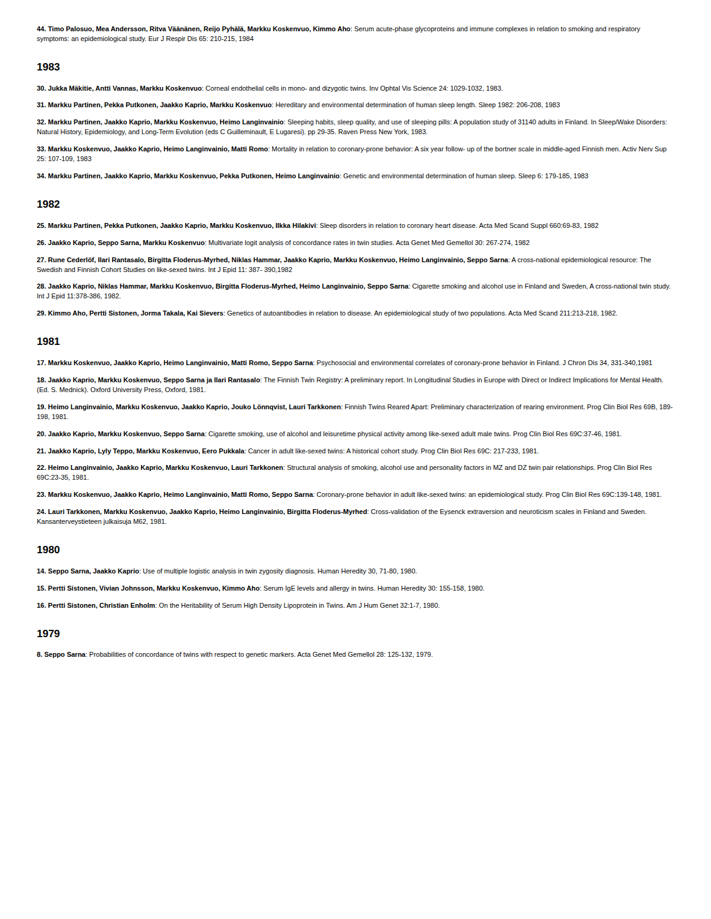44. Timo Palosuo, Mea Andersson, Ritva Väänänen, Reijo Pyhälä, Markku Koskenvuo, Kimmo Aho: Serum acute-phase glycoproteins and immune complexes in relation to smoking and respiratory symptoms: an epidemiological study. Eur J Respir Dis 65: 210-215, 1984
1983
30. Jukka Mäkitie, Antti Vannas, Markku Koskenvuo: Corneal endothelial cells in mono- and dizygotic twins. Inv Ophtal Vis Science 24: 1029-1032, 1983.
31. Markku Partinen, Pekka Putkonen, Jaakko Kaprio, Markku Koskenvuo: Hereditary and environmental determination of human sleep length. Sleep 1982: 206-208, 1983
32. Markku Partinen, Jaakko Kaprio, Markku Koskenvuo, Heimo Langinvainio: Sleeping habits, sleep quality, and use of sleeping pills: A population study of 31140 adults in Finland. In Sleep/Wake Disorders: Natural History, Epidemiology, and Long-Term Evolution (eds C Guilleminault, E Lugaresi). pp 29-35. Raven Press New York, 1983.
33. Markku Koskenvuo, Jaakko Kaprio, Heimo Langinvainio, Matti Romo: Mortality in relation to coronary-prone behavior: A six year follow- up of the bortner scale in middle-aged Finnish men. Activ Nerv Sup 25: 107-109, 1983
34. Markku Partinen, Jaakko Kaprio, Markku Koskenvuo, Pekka Putkonen, Heimo Langinvainio: Genetic and environmental determination of human sleep. Sleep 6: 179-185, 1983
1982
25. Markku Partinen, Pekka Putkonen, Jaakko Kaprio, Markku Koskenvuo, Ilkka Hilakivi: Sleep disorders in relation to coronary heart disease. Acta Med Scand Suppl 660:69-83, 1982
26. Jaakko Kaprio, Seppo Sarna, Markku Koskenvuo: Multivariate logit analysis of concordance rates in twin studies. Acta Genet Med Gemellol 30: 267-274, 1982
27. Rune Cederlöf, Ilari Rantasalo, Birgitta Floderus-Myrhed, Niklas Hammar, Jaakko Kaprio, Markku Koskenvuo, Heimo Langinvainio, Seppo Sarna: A cross-national epidemiological resource: The Swedish and Finnish Cohort Studies on like-sexed twins. Int J Epid 11: 387- 390,1982
28. Jaakko Kaprio, Niklas Hammar, Markku Koskenvuo, Birgitta Floderus-Myrhed, Heimo Langinvainio, Seppo Sarna: Cigarette smoking and alcohol use in Finland and Sweden, A cross-national twin study. Int J Epid 11:378-386, 1982.
29. Kimmo Aho, Pertti Sistonen, Jorma Takala, Kai Sievers: Genetics of autoantibodies in relation to disease. An epidemiological study of two populations. Acta Med Scand 211:213-218, 1982.
1981
17. Markku Koskenvuo, Jaakko Kaprio, Heimo Langinvainio, Matti Romo, Seppo Sarna: Psychosocial and environmental correlates of coronary-prone behavior in Finland. J Chron Dis 34, 331-340,1981
18. Jaakko Kaprio, Markku Koskenvuo, Seppo Sarna ja Ilari Rantasalo: The Finnish Twin Registry: A preliminary report. In Longitudinal Studies in Europe with Direct or Indirect Implications for Mental Health. (Ed. S. Mednick). Oxford University Press, Oxford, 1981.
19. Heimo Langinvainio, Markku Koskenvuo, Jaakko Kaprio, Jouko Lönnqvist, Lauri Tarkkonen: Finnish Twins Reared Apart: Preliminary characterization of rearing environment. Prog Clin Biol Res 69B, 189-198, 1981.
20. Jaakko Kaprio, Markku Koskenvuo, Seppo Sarna: Cigarette smoking, use of alcohol and leisuretime physical activity among like-sexed adult male twins. Prog Clin Biol Res 69C:37-46, 1981.
21. Jaakko Kaprio, Lyly Teppo, Markku Koskenvuo, Eero Pukkala: Cancer in adult like-sexed twins: A historical cohort study. Prog Clin Biol Res 69C: 217-233, 1981.
22. Heimo Langinvainio, Jaakko Kaprio, Markku Koskenvuo, Lauri Tarkkonen: Structural analysis of smoking, alcohol use and personality factors in MZ and DZ twin pair relationships. Prog Clin Biol Res 69C:23-35, 1981.
23. Markku Koskenvuo, Jaakko Kaprio, Heimo Langinvainio, Matti Romo, Seppo Sarna: Coronary-prone behavior in adult like-sexed twins: an epidemiological study. Prog Clin Biol Res 69C:139-148, 1981.
24. Lauri Tarkkonen, Markku Koskenvuo, Jaakko Kaprio, Heimo Langinvainio, Birgitta Floderus-Myrhed: Cross-validation of the Eysenck extraversion and neuroticism scales in Finland and Sweden. Kansanterveystieteen julkaisuja M62, 1981.
1980
14. Seppo Sarna, Jaakko Kaprio: Use of multiple logistic analysis in twin zygosity diagnosis. Human Heredity 30, 71-80, 1980.
15. Pertti Sistonen, Vivian Johnsson, Markku Koskenvuo, Kimmo Aho: Serum IgE levels and allergy in twins. Human Heredity 30: 155-158, 1980.
16. Pertti Sistonen, Christian Enholm: On the Heritability of Serum High Density Lipoprotein in Twins. Am J Hum Genet 32:1-7, 1980.
1979
8. Seppo Sarna: Probabilities of concordance of twins with respect to genetic markers. Acta Genet Med Gemellol 28: 125-132, 1979.